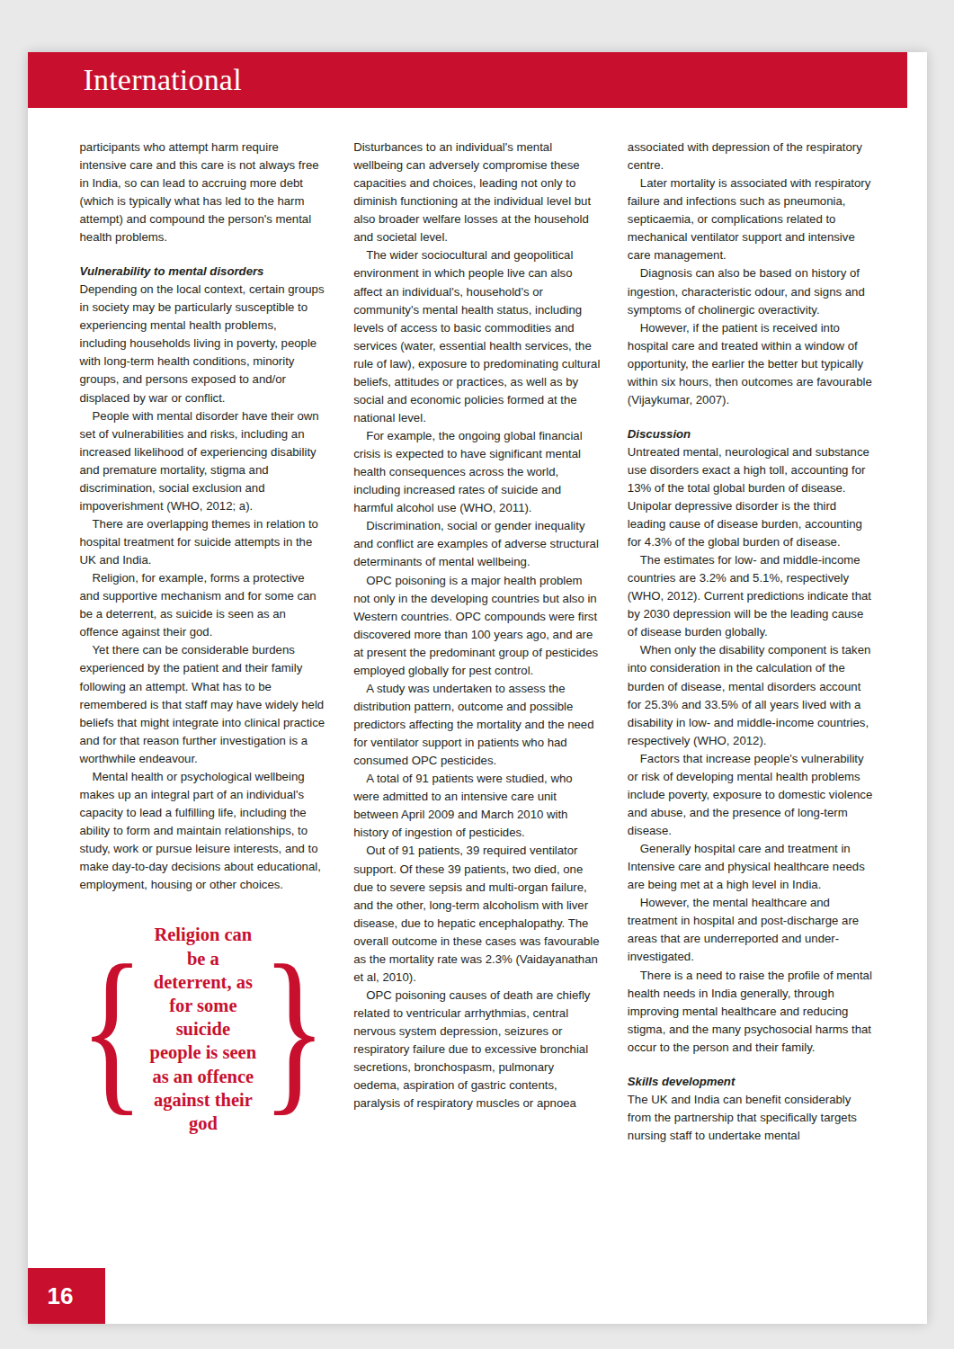International
participants who attempt harm require intensive care and this care is not always free in India, so can lead to accruing more debt (which is typically what has led to the harm attempt) and compound the person's mental health problems.
Vulnerability to mental disorders
Depending on the local context, certain groups in society may be particularly susceptible to experiencing mental health problems, including households living in poverty, people with long-term health conditions, minority groups, and persons exposed to and/or displaced by war or conflict.
People with mental disorder have their own set of vulnerabilities and risks, including an increased likelihood of experiencing disability and premature mortality, stigma and discrimination, social exclusion and impoverishment (WHO, 2012; a).
There are overlapping themes in relation to hospital treatment for suicide attempts in the UK and India.
Religion, for example, forms a protective and supportive mechanism and for some can be a deterrent, as suicide is seen as an offence against their god.
Yet there can be considerable burdens experienced by the patient and their family following an attempt. What has to be remembered is that staff may have widely held beliefs that might integrate into clinical practice and for that reason further investigation is a worthwhile endeavour.
Mental health or psychological wellbeing makes up an integral part of an individual's capacity to lead a fulfilling life, including the ability to form and maintain relationships, to study, work or pursue leisure interests, and to make day-to-day decisions about educational, employment, housing or other choices.
{
Religion can be a deterrent, as for some suicide people is seen as an offence against their god
}
Disturbances to an individual's mental wellbeing can adversely compromise these capacities and choices, leading not only to diminish functioning at the individual level but also broader welfare losses at the household and societal level.
The wider sociocultural and geopolitical environment in which people live can also affect an individual's, household's or community's mental health status, including levels of access to basic commodities and services (water, essential health services, the rule of law), exposure to predominating cultural beliefs, attitudes or practices, as well as by social and economic policies formed at the national level.
For example, the ongoing global financial crisis is expected to have significant mental health consequences across the world, including increased rates of suicide and harmful alcohol use (WHO, 2011).
Discrimination, social or gender inequality and conflict are examples of adverse structural determinants of mental wellbeing.
OPC poisoning is a major health problem not only in the developing countries but also in Western countries. OPC compounds were first discovered more than 100 years ago, and are at present the predominant group of pesticides employed globally for pest control.
A study was undertaken to assess the distribution pattern, outcome and possible predictors affecting the mortality and the need for ventilator support in patients who had consumed OPC pesticides.
A total of 91 patients were studied, who were admitted to an intensive care unit between April 2009 and March 2010 with history of ingestion of pesticides.
Out of 91 patients, 39 required ventilator support. Of these 39 patients, two died, one due to severe sepsis and multi-organ failure, and the other, long-term alcoholism with liver disease, due to hepatic encephalopathy. The overall outcome in these cases was favourable as the mortality rate was 2.3% (Vaidayanathan et al, 2010).
OPC poisoning causes of death are chiefly related to ventricular arrhythmias, central nervous system depression, seizures or respiratory failure due to excessive bronchial secretions, bronchospasm, pulmonary oedema, aspiration of gastric contents, paralysis of respiratory muscles or apnoea associated with depression of the respiratory centre.
Later mortality is associated with respiratory failure and infections such as pneumonia, septicaemia, or complications related to mechanical ventilator support and intensive care management.
Diagnosis can also be based on history of ingestion, characteristic odour, and signs and symptoms of cholinergic overactivity.
However, if the patient is received into hospital care and treated within a window of opportunity, the earlier the better but typically within six hours, then outcomes are favourable (Vijaykumar, 2007).
Discussion
Untreated mental, neurological and substance use disorders exact a high toll, accounting for 13% of the total global burden of disease. Unipolar depressive disorder is the third leading cause of disease burden, accounting for 4.3% of the global burden of disease.
The estimates for low- and middle-income countries are 3.2% and 5.1%, respectively (WHO, 2012). Current predictions indicate that by 2030 depression will be the leading cause of disease burden globally.
When only the disability component is taken into consideration in the calculation of the burden of disease, mental disorders account for 25.3% and 33.5% of all years lived with a disability in low- and middle-income countries, respectively (WHO, 2012).
Factors that increase people's vulnerability or risk of developing mental health problems include poverty, exposure to domestic violence and abuse, and the presence of long-term disease.
Generally hospital care and treatment in Intensive care and physical healthcare needs are being met at a high level in India.
However, the mental healthcare and treatment in hospital and post-discharge are areas that are underreported and under-investigated.
There is a need to raise the profile of mental health needs in India generally, through improving mental healthcare and reducing stigma, and the many psychosocial harms that occur to the person and their family.
Skills development
The UK and India can benefit considerably from the partnership that specifically targets nursing staff to undertake mental
16